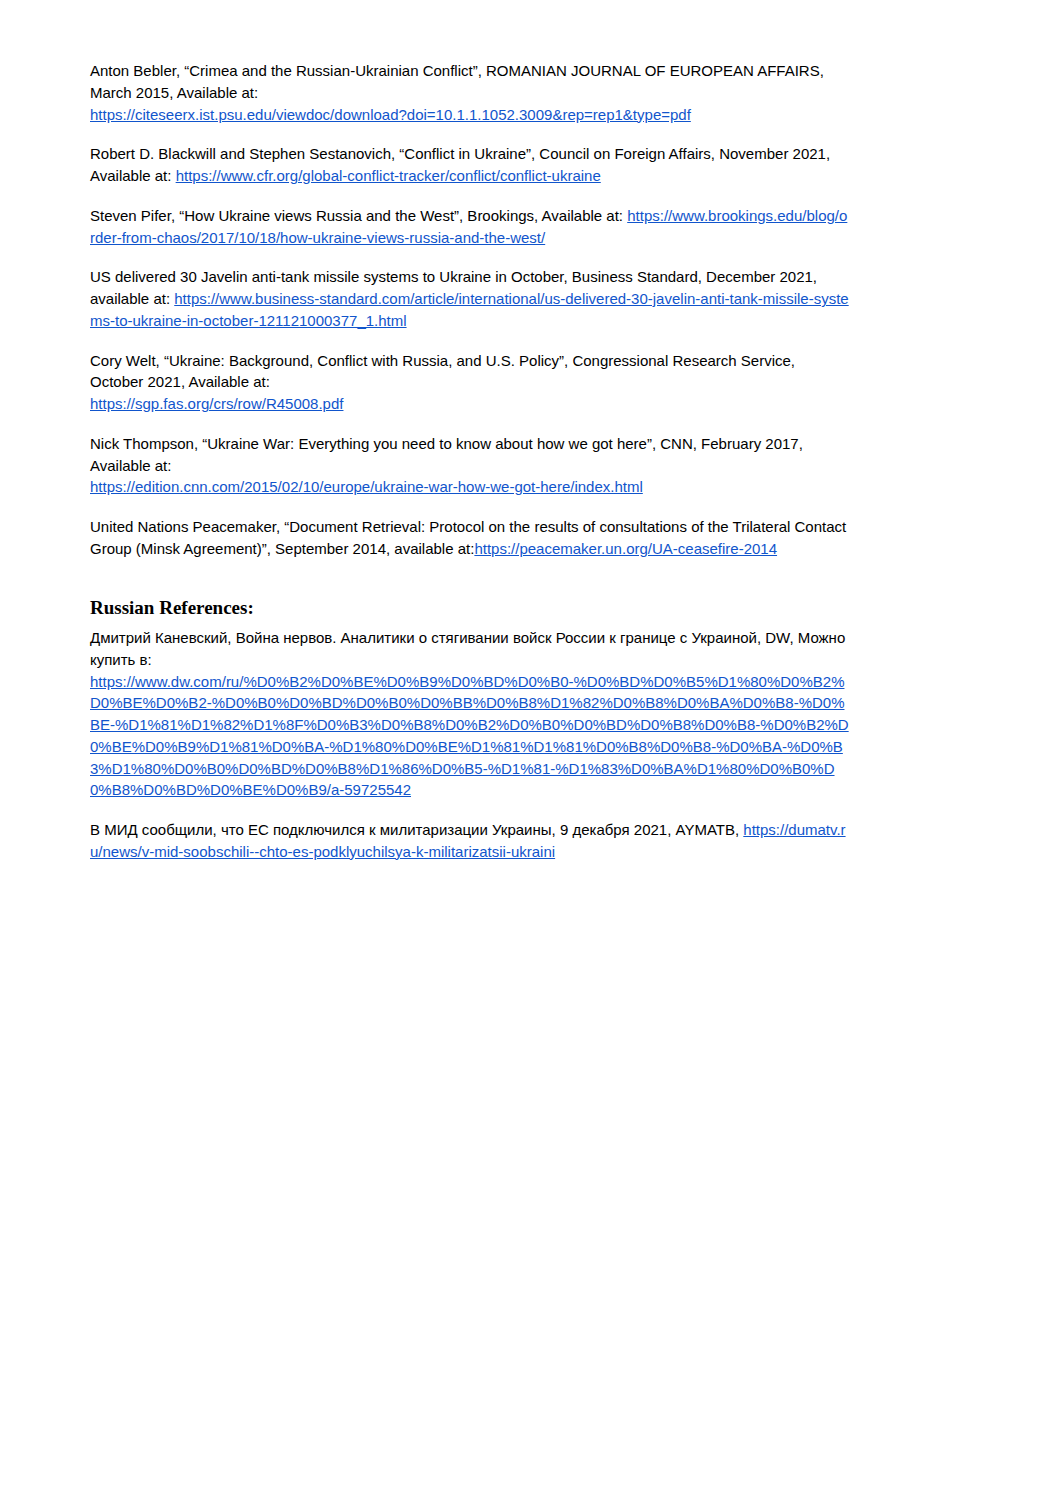Anton Bebler, “Crimea and the Russian-Ukrainian Conflict”, ROMANIAN JOURNAL OF EUROPEAN AFFAIRS, March 2015, Available at:
https://citeseerx.ist.psu.edu/viewdoc/download?doi=10.1.1.1052.3009&rep=rep1&type=pdf
Robert D. Blackwill and Stephen Sestanovich, “Conflict in Ukraine”, Council on Foreign Affairs, November 2021, Available at: https://www.cfr.org/global-conflict-tracker/conflict/conflict-ukraine
Steven Pifer, “How Ukraine views Russia and the West”, Brookings, Available at: https://www.brookings.edu/blog/order-from-chaos/2017/10/18/how-ukraine-views-russia-and-the-west/
US delivered 30 Javelin anti-tank missile systems to Ukraine in October, Business Standard, December 2021, available at: https://www.business-standard.com/article/international/us-delivered-30-javelin-anti-tank-missile-systems-to-ukraine-in-october-121121000377_1.html
Cory Welt, “Ukraine: Background, Conflict with Russia, and U.S. Policy”, Congressional Research Service, October 2021, Available at:
https://sgp.fas.org/crs/row/R45008.pdf
Nick Thompson, “Ukraine War: Everything you need to know about how we got here”, CNN, February 2017, Available at:
https://edition.cnn.com/2015/02/10/europe/ukraine-war-how-we-got-here/index.html
United Nations Peacemaker, “Document Retrieval: Protocol on the results of consultations of the Trilateral Contact Group (Minsk Agreement)”, September 2014, available at:https://peacemaker.un.org/UA-ceasefire-2014
Russian References:
Дмитрий Каневский, Война нервов. Аналитики о стягивании войск России к границе с Украиной, DW, Можно купить в:
https://www.dw.com/ru/%D0%B2%D0%BE%D0%B9%D0%BD%D0%B0-%D0%BD%D0%B5%D1%80%D0%B2%D0%BE%D0%B2-%D0%B0%D0%BD%D0%B0%D0%BB%D0%B8%D1%82%D0%B8%D0%BA%D0%B8-%D0%BE-%D1%81%D1%82%D1%8F%D0%B3%D0%B8%D0%B2%D0%B0%D0%BD%D0%B8%D0%B8-%D0%B2%D0%BE%D0%B9%D1%81%D0%BA-%D1%80%D0%BE%D1%81%D1%81%D0%B8%D0%B8-%D0%BA-%D0%B3%D1%80%D0%B0%D0%BD%D0%B8%D1%86%D0%B5-%D1%81-%D1%83%D0%BA%D1%80%D0%B0%D0%B8%D0%BD%D0%BE%D0%B9/a-59725542
В МИД сообщили, что ЕС подключился к милитаризации Украины, 9 декабря 2021, AYMATB, https://dumatv.ru/news/v-mid-soobschili--chto-es-podklyuchilsya-k-militarizatsii-ukraini